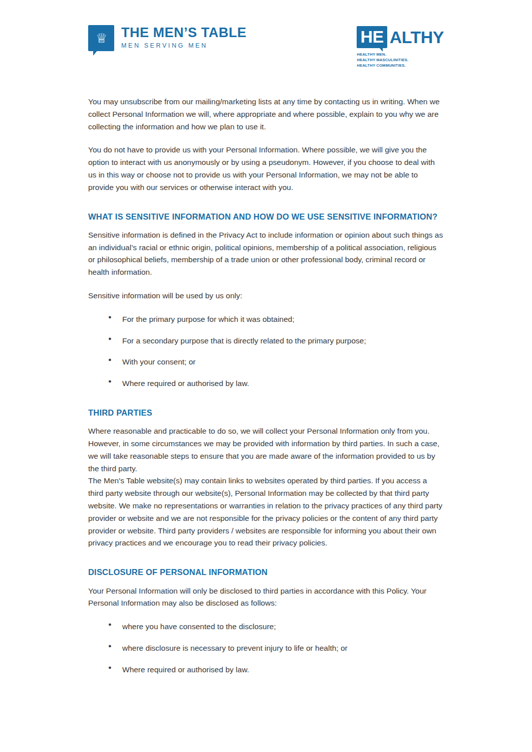♕
THE MEN’S TABLE
MEN SERVING MEN
HE ALTHY
HEALTHY MEN.
HEALTHY MASCULINITIES.
HEALTHY COMMUNITIES.
You may unsubscribe from our mailing/marketing lists at any time by contacting us in writing. When we collect Personal Information we will, where appropriate and where possible, explain to you why we are collecting the information and how we plan to use it.
You do not have to provide us with your Personal Information. Where possible, we will give you the option to interact with us anonymously or by using a pseudonym. However, if you choose to deal with us in this way or choose not to provide us with your Personal Information, we may not be able to provide you with our services or otherwise interact with you.
WHAT IS SENSITIVE INFORMATION AND HOW DO WE USE SENSITIVE INFORMATION?
Sensitive information is defined in the Privacy Act to include information or opinion about such things as an individual’s racial or ethnic origin, political opinions, membership of a political association, religious or philosophical beliefs, membership of a trade union or other professional body, criminal record or health information.
Sensitive information will be used by us only:
For the primary purpose for which it was obtained;
For a secondary purpose that is directly related to the primary purpose;
With your consent; or
Where required or authorised by law.
THIRD PARTIES
Where reasonable and practicable to do so, we will collect your Personal Information only from you. However, in some circumstances we may be provided with information by third parties. In such a case, we will take reasonable steps to ensure that you are made aware of the information provided to us by the third party.
The Men's Table website(s) may contain links to websites operated by third parties. If you access a third party website through our website(s), Personal Information may be collected by that third party website. We make no representations or warranties in relation to the privacy practices of any third party provider or website and we are not responsible for the privacy policies or the content of any third party provider or website. Third party providers / websites are responsible for informing you about their own privacy practices and we encourage you to read their privacy policies.
DISCLOSURE OF PERSONAL INFORMATION
Your Personal Information will only be disclosed to third parties in accordance with this Policy. Your Personal Information may also be disclosed as follows:
where you have consented to the disclosure;
where disclosure is necessary to prevent injury to life or health; or
Where required or authorised by law.